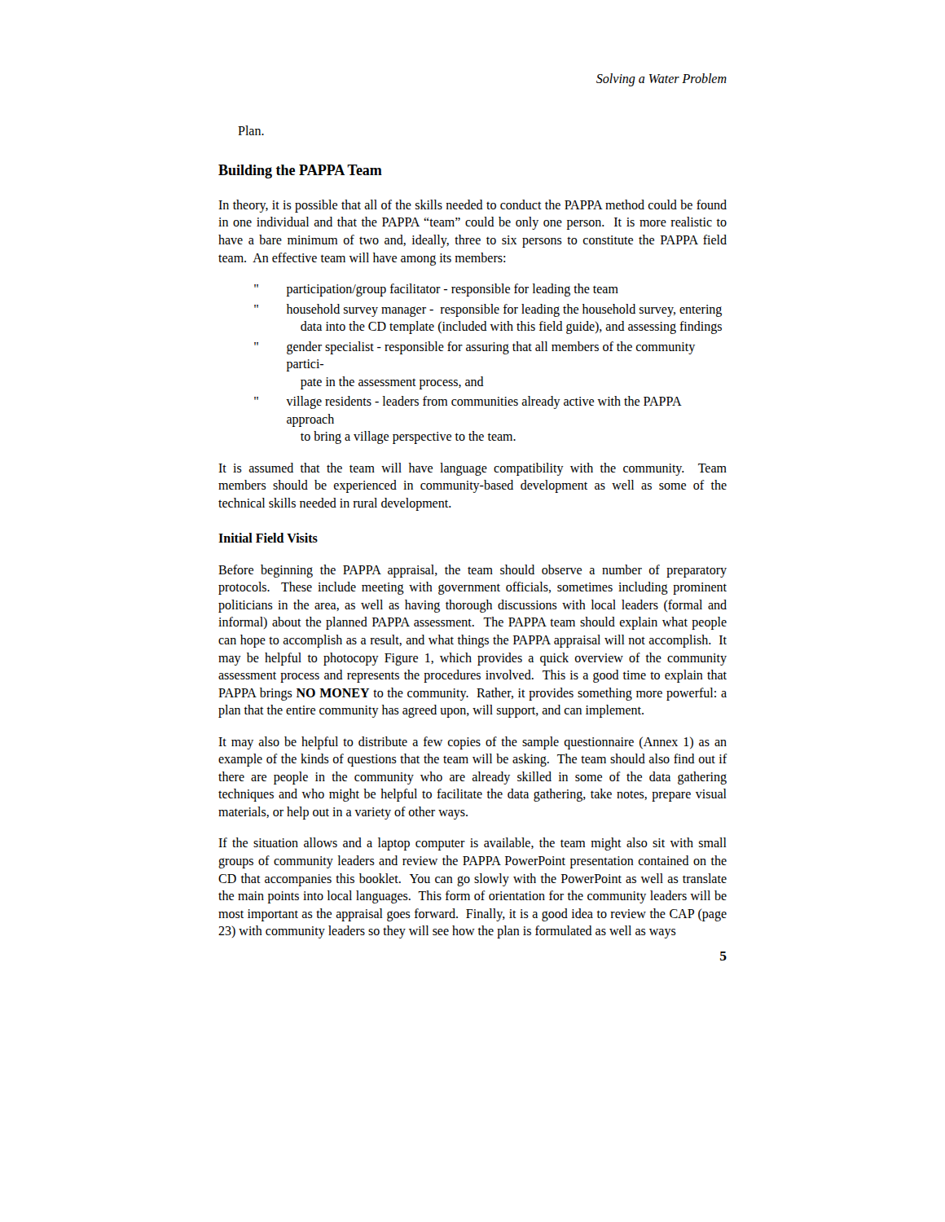Solving a Water Problem
Plan.
Building the PAPPA Team
In theory, it is possible that all of the skills needed to conduct the PAPPA method could be found in one individual and that the PAPPA “team” could be only one person. It is more realistic to have a bare minimum of two and, ideally, three to six persons to constitute the PAPPA field team. An effective team will have among its members:
"participation/group facilitator - responsible for leading the team
"household survey manager - responsible for leading the household survey, enteringdata into the CD template (included with this field guide), and assessing findings
"gender specialist - responsible for assuring that all members of the community partici-pate in the assessment process, and
"village residents - leaders from communities already active with the PAPPA approachto bring a village perspective to the team.
It is assumed that the team will have language compatibility with the community. Team members should be experienced in community-based development as well as some of the technical skills needed in rural development.
Initial Field Visits
Before beginning the PAPPA appraisal, the team should observe a number of preparatory protocols. These include meeting with government officials, sometimes including prominent politicians in the area, as well as having thorough discussions with local leaders (formal and informal) about the planned PAPPA assessment. The PAPPA team should explain what people can hope to accomplish as a result, and what things the PAPPA appraisal will not accomplish. It may be helpful to photocopy Figure 1, which provides a quick overview of the community assessment process and represents the procedures involved. This is a good time to explain that PAPPA brings NO MONEY to the community. Rather, it provides something more powerful: a plan that the entire community has agreed upon, will support, and can implement.
It may also be helpful to distribute a few copies of the sample questionnaire (Annex 1) as an example of the kinds of questions that the team will be asking. The team should also find out if there are people in the community who are already skilled in some of the data gathering techniques and who might be helpful to facilitate the data gathering, take notes, prepare visual materials, or help out in a variety of other ways.
If the situation allows and a laptop computer is available, the team might also sit with small groups of community leaders and review the PAPPA PowerPoint presentation contained on the CD that accompanies this booklet. You can go slowly with the PowerPoint as well as translate the main points into local languages. This form of orientation for the community leaders will be most important as the appraisal goes forward. Finally, it is a good idea to review the CAP (page 23) with community leaders so they will see how the plan is formulated as well as ways
5